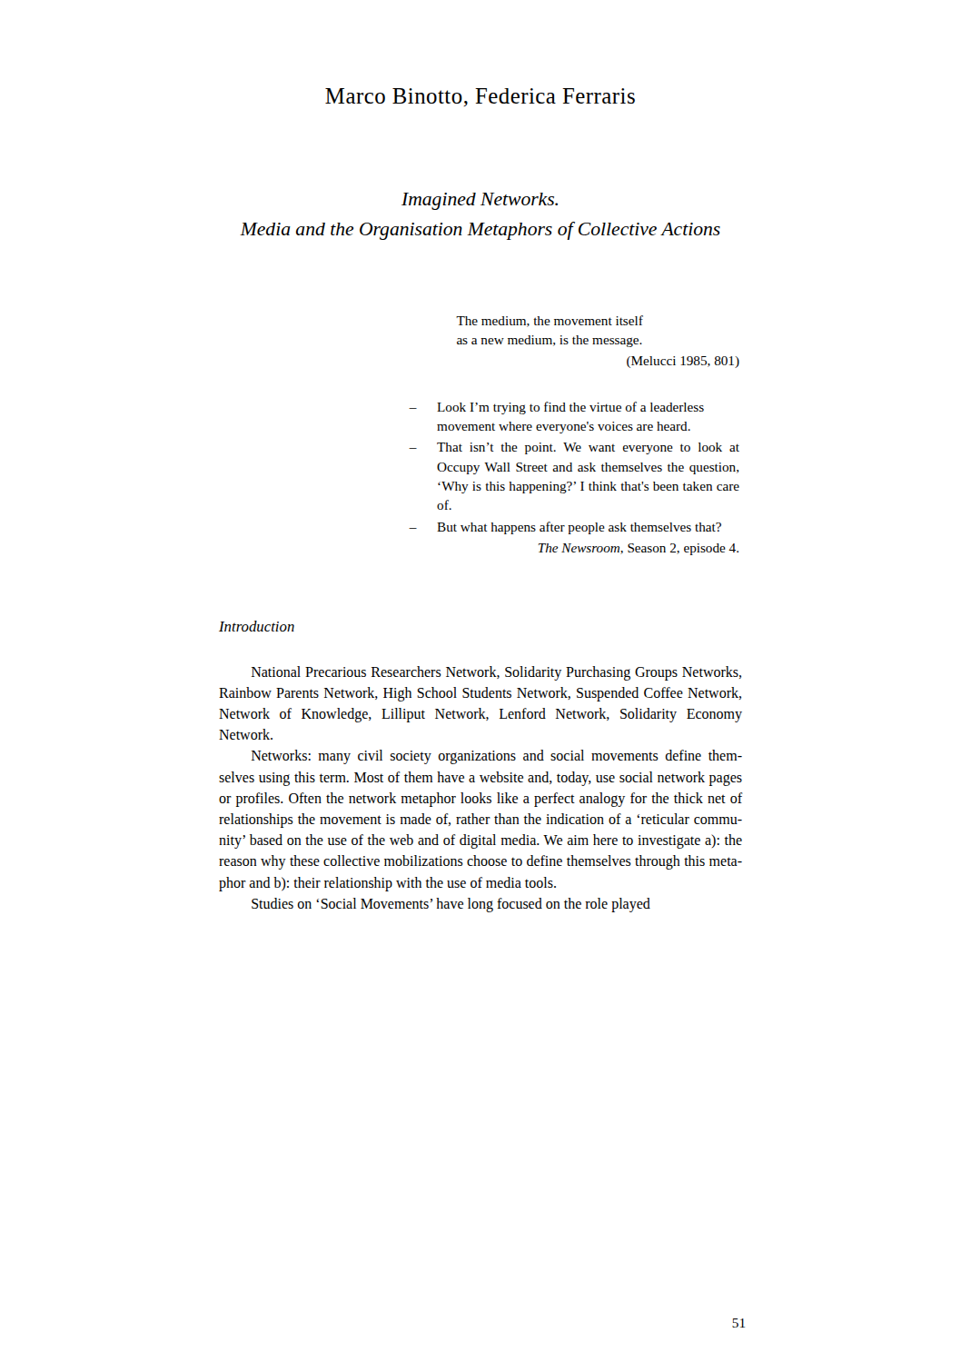Marco Binotto, Federica Ferraris
Imagined Networks.
Media and the Organisation Metaphors of Collective Actions
The medium, the movement itself
as a new medium, is the message.
(Melucci 1985, 801)
–Look I’m trying to find the virtue of a leaderless movement where everyone's voices are heard.
–That isn’t the point. We want everyone to look at Occupy Wall Street and ask themselves the question, ‘Why is this happening?’ I think that's been taken care of.
–But what happens after people ask themselves that?
The Newsroom, Season 2, episode 4.
Introduction
National Precarious Researchers Network, Solidarity Purchasing Groups Networks, Rainbow Parents Network, High School Students Network, Suspended Coffee Network, Network of Knowledge, Lilliput Network, Lenford Network, Solidarity Economy Network.
Networks: many civil society organizations and social movements define themselves using this term. Most of them have a website and, today, use social network pages or profiles. Often the network metaphor looks like a perfect analogy for the thick net of relationships the movement is made of, rather than the indication of a ‘reticular community’ based on the use of the web and of digital media. We aim here to investigate a): the reason why these collective mobilizations choose to define themselves through this metaphor and b): their relationship with the use of media tools.
Studies on ‘Social Movements’ have long focused on the role played
51